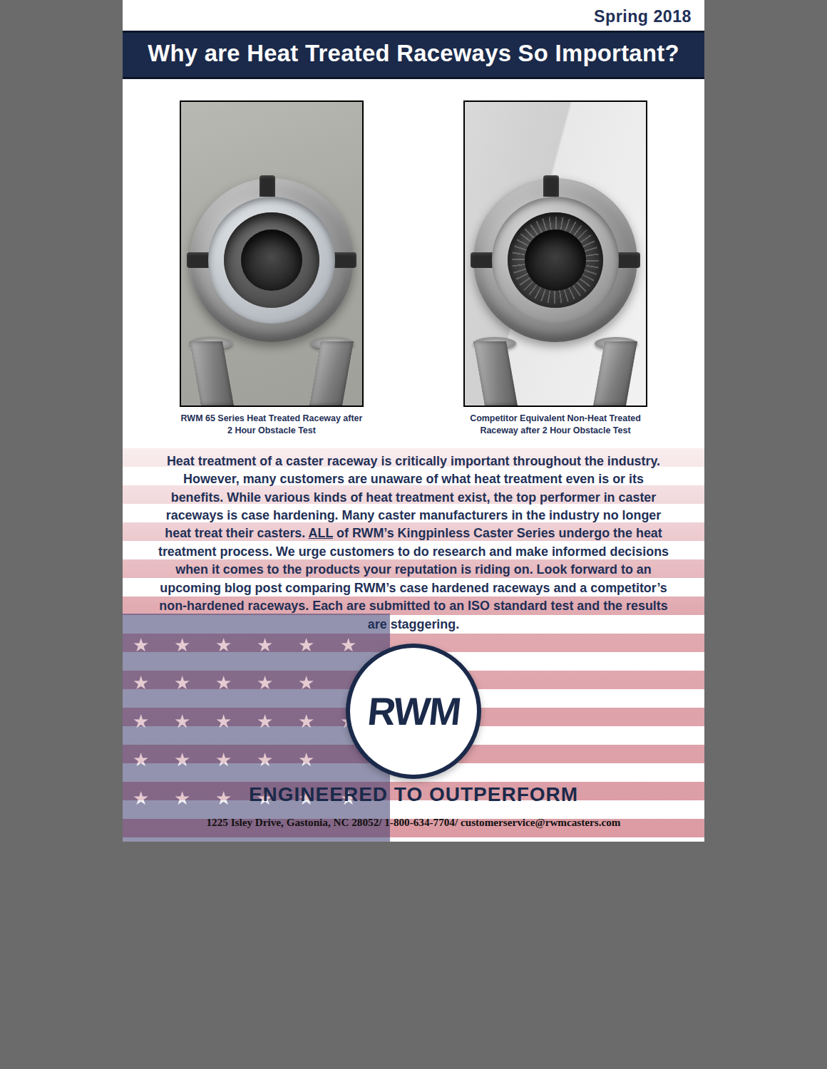Spring 2018
Why are Heat Treated Raceways So Important?
RWM 65 Series Heat Treated Raceway after 2 Hour Obstacle Test
Competitor Equivalent Non-Heat Treated Raceway after 2 Hour Obstacle Test
Heat treatment of a caster raceway is critically important throughout the industry. However, many customers are unaware of what heat treatment even is or its benefits. While various kinds of heat treatment exist, the top performer in caster raceways is case hardening. Many caster manufacturers in the industry no longer heat treat their casters. ALL of RWM’s Kingpinless Caster Series undergo the heat treatment process. We urge customers to do research and make informed decisions when it comes to the products your reputation is riding on. Look forward to an upcoming blog post comparing RWM’s case hardened raceways and a competitor’s non-hardened raceways. Each are submitted to an ISO standard test and the results are staggering.
RWM
ENGINEERED TO OUTPERFORM
1225 Isley Drive, Gastonia, NC 28052/ 1-800-634-7704/ customerservice@rwmcasters.com